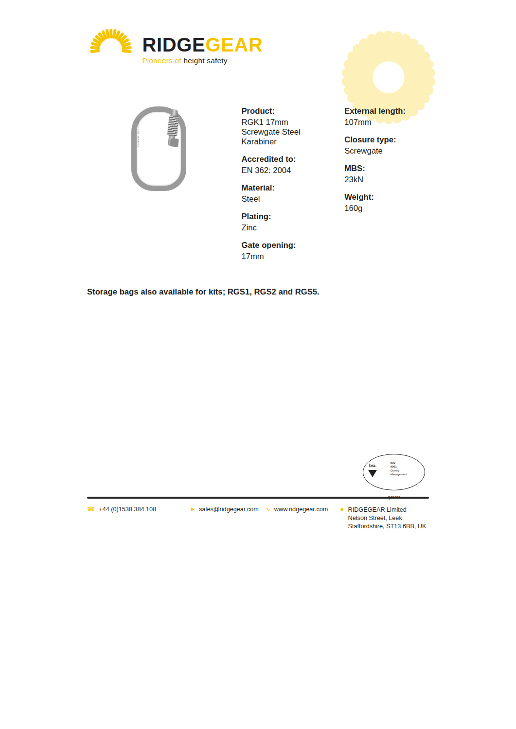RIDGE GEAR
Pioneers of height safety
RIDGEGEAR EN 362 23kN
Product:
RGK1 17mm Screwgate Steel Karabiner
Accredited to:
EN 362: 2004
Material:
Steel
Plating:
Zinc
Gate opening:
17mm
External length:
107mm
Closure type:
Screwgate
MBS:
23kN
Weight:
160g
Storage bags also available for kits; RGS1, RGS2 and RGS5.
bsi.
ISO
9001
Quality
Management
Q05822
☎ +44 (0)1538 384 108
➤ sales@ridgegear.com
∿ www.ridgegear.com
● RIDGEGEAR Limited
Nelson Street, Leek
Staffordshire, ST13 6BB, UK